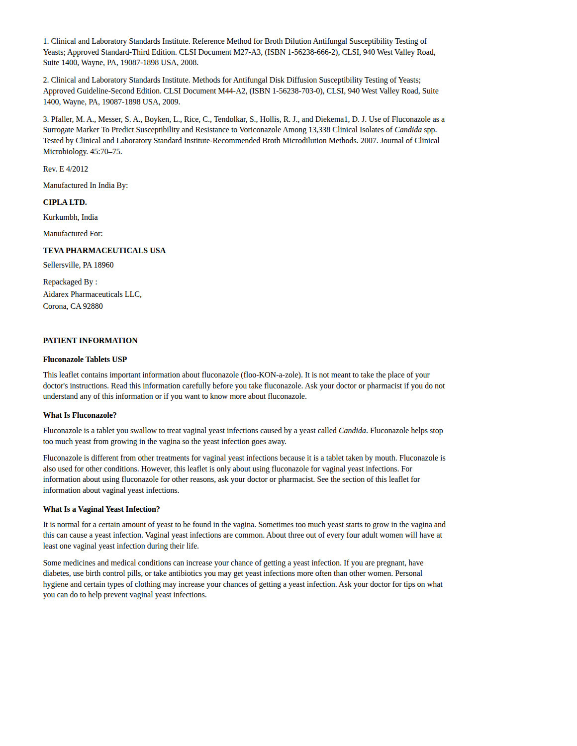1. Clinical and Laboratory Standards Institute. Reference Method for Broth Dilution Antifungal Susceptibility Testing of Yeasts; Approved Standard-Third Edition. CLSI Document M27-A3, (ISBN 1-56238-666-2), CLSI, 940 West Valley Road, Suite 1400, Wayne, PA, 19087-1898 USA, 2008.
2. Clinical and Laboratory Standards Institute. Methods for Antifungal Disk Diffusion Susceptibility Testing of Yeasts; Approved Guideline-Second Edition. CLSI Document M44-A2, (ISBN 1-56238-703-0), CLSI, 940 West Valley Road, Suite 1400, Wayne, PA, 19087-1898 USA, 2009.
3. Pfaller, M. A., Messer, S. A., Boyken, L., Rice, C., Tendolkar, S., Hollis, R. J., and Diekema1, D. J. Use of Fluconazole as a Surrogate Marker To Predict Susceptibility and Resistance to Voriconazole Among 13,338 Clinical Isolates of Candida spp. Tested by Clinical and Laboratory Standard Institute-Recommended Broth Microdilution Methods. 2007. Journal of Clinical Microbiology. 45:70–75.
Rev. E 4/2012
Manufactured In India By:
CIPLA LTD.
Kurkumbh, India
Manufactured For:
TEVA PHARMACEUTICALS USA
Sellersville, PA 18960
Repackaged By :
Aidarex Pharmaceuticals LLC,
Corona, CA 92880
PATIENT INFORMATION
Fluconazole Tablets USP
This leaflet contains important information about fluconazole (floo-KON-a-zole). It is not meant to take the place of your doctor's instructions. Read this information carefully before you take fluconazole. Ask your doctor or pharmacist if you do not understand any of this information or if you want to know more about fluconazole.
What Is Fluconazole?
Fluconazole is a tablet you swallow to treat vaginal yeast infections caused by a yeast called Candida. Fluconazole helps stop too much yeast from growing in the vagina so the yeast infection goes away.
Fluconazole is different from other treatments for vaginal yeast infections because it is a tablet taken by mouth. Fluconazole is also used for other conditions. However, this leaflet is only about using fluconazole for vaginal yeast infections. For information about using fluconazole for other reasons, ask your doctor or pharmacist. See the section of this leaflet for information about vaginal yeast infections.
What Is a Vaginal Yeast Infection?
It is normal for a certain amount of yeast to be found in the vagina. Sometimes too much yeast starts to grow in the vagina and this can cause a yeast infection. Vaginal yeast infections are common. About three out of every four adult women will have at least one vaginal yeast infection during their life.
Some medicines and medical conditions can increase your chance of getting a yeast infection. If you are pregnant, have diabetes, use birth control pills, or take antibiotics you may get yeast infections more often than other women. Personal hygiene and certain types of clothing may increase your chances of getting a yeast infection. Ask your doctor for tips on what you can do to help prevent vaginal yeast infections.